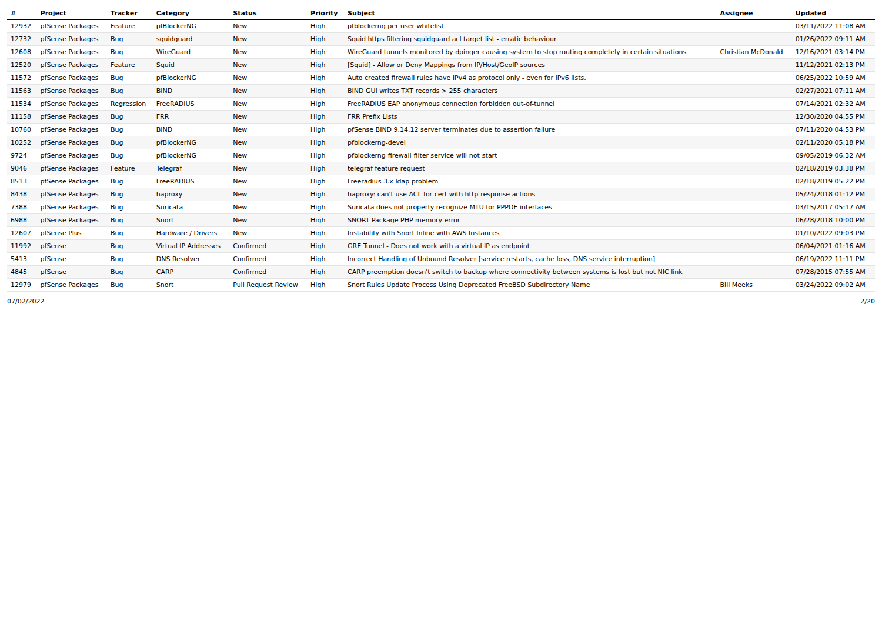| # | Project | Tracker | Category | Status | Priority | Subject | Assignee | Updated |
| --- | --- | --- | --- | --- | --- | --- | --- | --- |
| 12932 | pfSense Packages | Feature | pfBlockerNG | New | High | pfblockerng per user whitelist | | 03/11/2022 11:08 AM |
| 12732 | pfSense Packages | Bug | squidguard | New | High | Squid https filtering squidguard acl target list - erratic behaviour | | 01/26/2022 09:11 AM |
| 12608 | pfSense Packages | Bug | WireGuard | New | High | WireGuard tunnels monitored by dpinger causing system to stop routing completely in certain situations | Christian McDonald | 12/16/2021 03:14 PM |
| 12520 | pfSense Packages | Feature | Squid | New | High | [Squid] - Allow or Deny Mappings from IP/Host/GeoIP sources | | 11/12/2021 02:13 PM |
| 11572 | pfSense Packages | Bug | pfBlockerNG | New | High | Auto created firewall rules have IPv4 as protocol only - even for IPv6 lists. | | 06/25/2022 10:59 AM |
| 11563 | pfSense Packages | Bug | BIND | New | High | BIND GUI writes TXT records > 255 characters | | 02/27/2021 07:11 AM |
| 11534 | pfSense Packages | Regression | FreeRADIUS | New | High | FreeRADIUS EAP anonymous connection forbidden out-of-tunnel | | 07/14/2021 02:32 AM |
| 11158 | pfSense Packages | Bug | FRR | New | High | FRR Prefix Lists | | 12/30/2020 04:55 PM |
| 10760 | pfSense Packages | Bug | BIND | New | High | pfSense BIND 9.14.12 server terminates due to assertion failure | | 07/11/2020 04:53 PM |
| 10252 | pfSense Packages | Bug | pfBlockerNG | New | High | pfblockerng-devel | | 02/11/2020 05:18 PM |
| 9724 | pfSense Packages | Bug | pfBlockerNG | New | High | pfblockerng-firewall-filter-service-will-not-start | | 09/05/2019 06:32 AM |
| 9046 | pfSense Packages | Feature | Telegraf | New | High | telegraf feature request | | 02/18/2019 03:38 PM |
| 8513 | pfSense Packages | Bug | FreeRADIUS | New | High | Freeradius 3.x ldap problem | | 02/18/2019 05:22 PM |
| 8438 | pfSense Packages | Bug | haproxy | New | High | haproxy: can't use ACL for cert with http-response actions | | 05/24/2018 01:12 PM |
| 7388 | pfSense Packages | Bug | Suricata | New | High | Suricata does not property recognize MTU for PPPOE interfaces | | 03/15/2017 05:17 AM |
| 6988 | pfSense Packages | Bug | Snort | New | High | SNORT Package PHP memory error | | 06/28/2018 10:00 PM |
| 12607 | pfSense Plus | Bug | Hardware / Drivers | New | High | Instability with Snort Inline with AWS Instances | | 01/10/2022 09:03 PM |
| 11992 | pfSense | Bug | Virtual IP Addresses | Confirmed | High | GRE Tunnel - Does not work with a virtual IP as endpoint | | 06/04/2021 01:16 AM |
| 5413 | pfSense | Bug | DNS Resolver | Confirmed | High | Incorrect Handling of Unbound Resolver [service restarts, cache loss, DNS service interruption] | | 06/19/2022 11:11 PM |
| 4845 | pfSense | Bug | CARP | Confirmed | High | CARP preemption doesn't switch to backup where connectivity between systems is lost but not NIC link | | 07/28/2015 07:55 AM |
| 12979 | pfSense Packages | Bug | Snort | Pull Request Review | High | Snort Rules Update Process Using Deprecated FreeBSD Subdirectory Name | Bill Meeks | 03/24/2022 09:02 AM |
07/02/2022 2/20